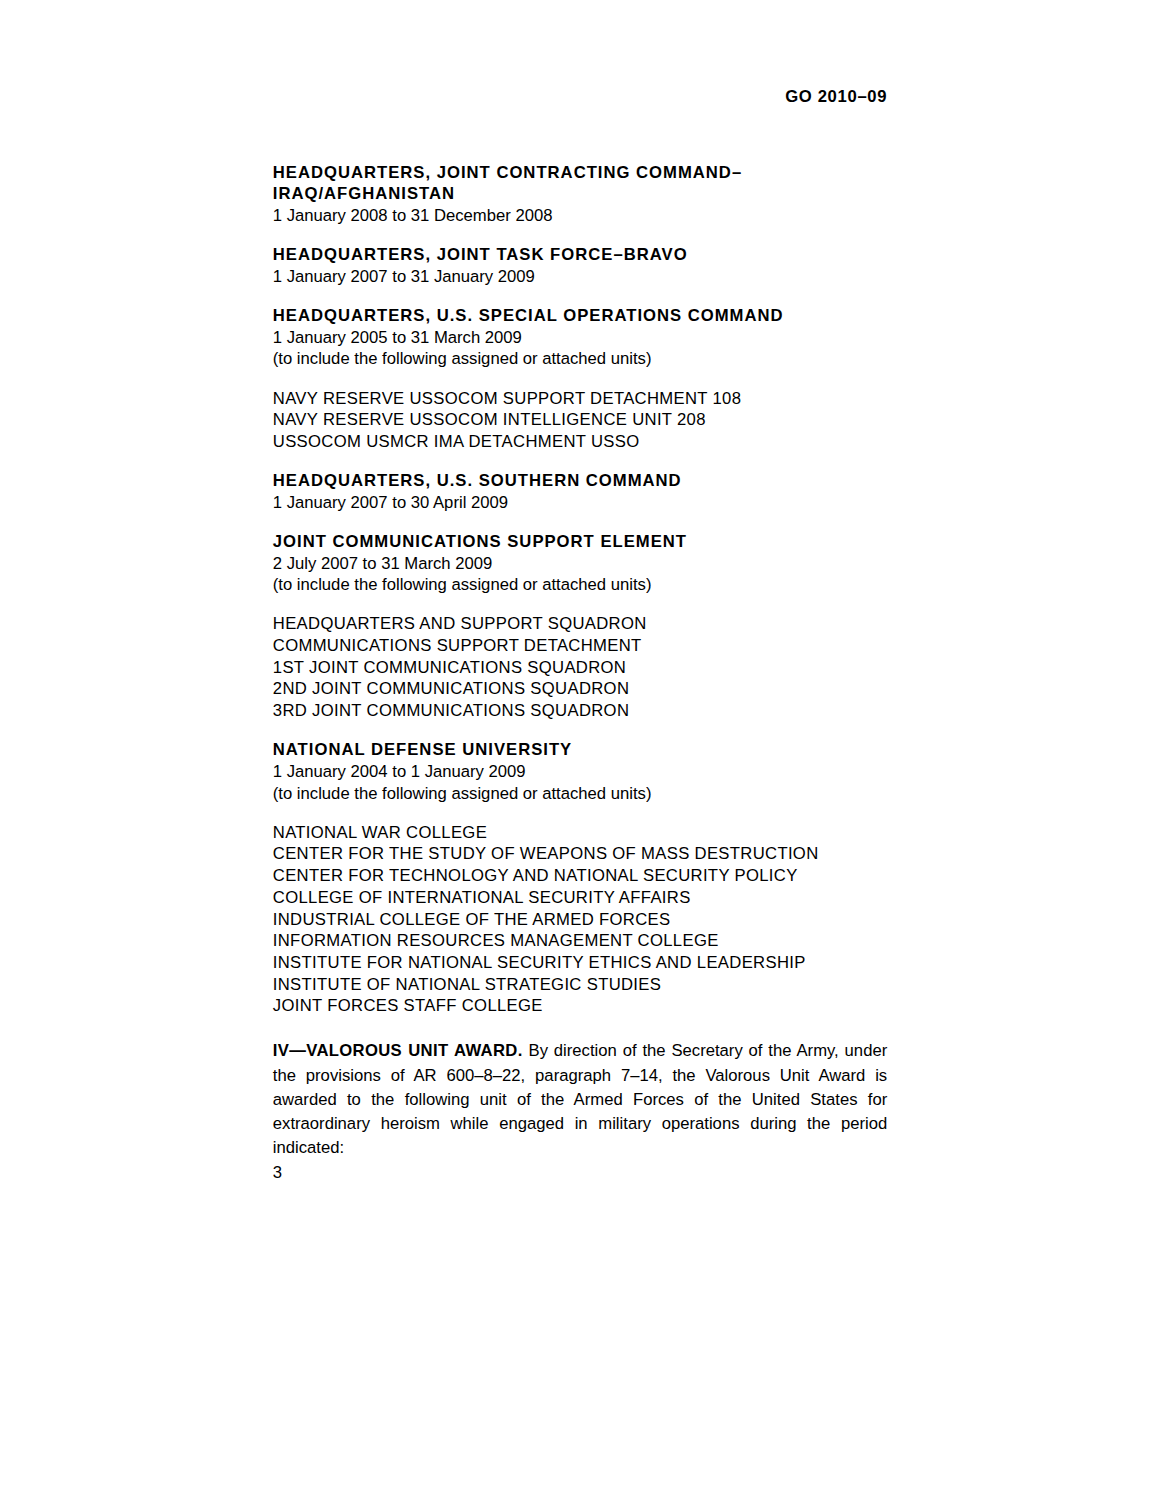GO 2010–09
HEADQUARTERS, JOINT CONTRACTING COMMAND–IRAQ/AFGHANISTAN
1 January 2008 to 31 December 2008
HEADQUARTERS, JOINT TASK FORCE–BRAVO
1 January 2007 to 31 January 2009
HEADQUARTERS, U.S. SPECIAL OPERATIONS COMMAND
1 January 2005 to 31 March 2009
(to include the following assigned or attached units)
NAVY RESERVE USSOCOM SUPPORT DETACHMENT 108
NAVY RESERVE USSOCOM INTELLIGENCE UNIT 208
USSOCOM USMCR IMA DETACHMENT USSO
HEADQUARTERS, U.S. SOUTHERN COMMAND
1 January 2007 to 30 April 2009
JOINT COMMUNICATIONS SUPPORT ELEMENT
2 July 2007 to 31 March 2009
(to include the following assigned or attached units)
HEADQUARTERS AND SUPPORT SQUADRON
COMMUNICATIONS SUPPORT DETACHMENT
1ST JOINT COMMUNICATIONS SQUADRON
2ND JOINT COMMUNICATIONS SQUADRON
3RD JOINT COMMUNICATIONS SQUADRON
NATIONAL DEFENSE UNIVERSITY
1 January 2004 to 1 January 2009
(to include the following assigned or attached units)
NATIONAL WAR COLLEGE
CENTER FOR THE STUDY OF WEAPONS OF MASS DESTRUCTION
CENTER FOR TECHNOLOGY AND NATIONAL SECURITY POLICY
COLLEGE OF INTERNATIONAL SECURITY AFFAIRS
INDUSTRIAL COLLEGE OF THE ARMED FORCES
INFORMATION RESOURCES MANAGEMENT COLLEGE
INSTITUTE FOR NATIONAL SECURITY ETHICS AND LEADERSHIP
INSTITUTE OF NATIONAL STRATEGIC STUDIES
JOINT FORCES STAFF COLLEGE
IV—VALOROUS UNIT AWARD. By direction of the Secretary of the Army, under the provisions of AR 600–8–22, paragraph 7–14, the Valorous Unit Award is awarded to the following unit of the Armed Forces of the United States for extraordinary heroism while engaged in military operations during the period indicated:
3